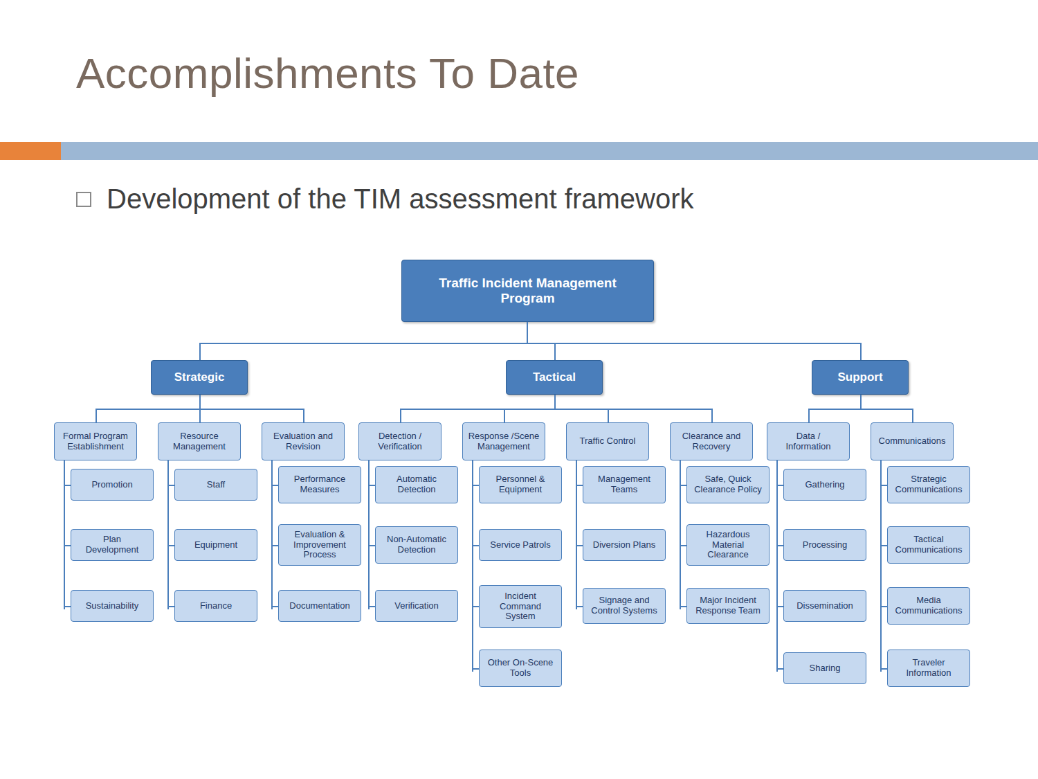Accomplishments To Date
Development of the TIM assessment framework
Traffic Incident Management
Program
Strategic
Tactical
Support
Formal Program
Establishment
Resource
Management
Evaluation and
Revision
Promotion
Plan
Development
Sustainability
Staff
Equipment
Finance
Performance
Measures
Evaluation &
Improvement
Process
Documentation
Detection /
Verification
Response /Scene
Management
Traffic Control
Clearance and
Recovery
Automatic
Detection
Non-Automatic
Detection
Verification
Personnel &
Equipment
Service Patrols
Incident
Command
System
Other On-Scene
Tools
Management
Teams
Diversion Plans
Signage and
Control Systems
Safe, Quick
Clearance Policy
Hazardous
Material
Clearance
Major Incident
Response Team
Data /
Information
Communications
Gathering
Processing
Dissemination
Sharing
Strategic
Communications
Tactical
Communications
Media
Communications
Traveler
Information